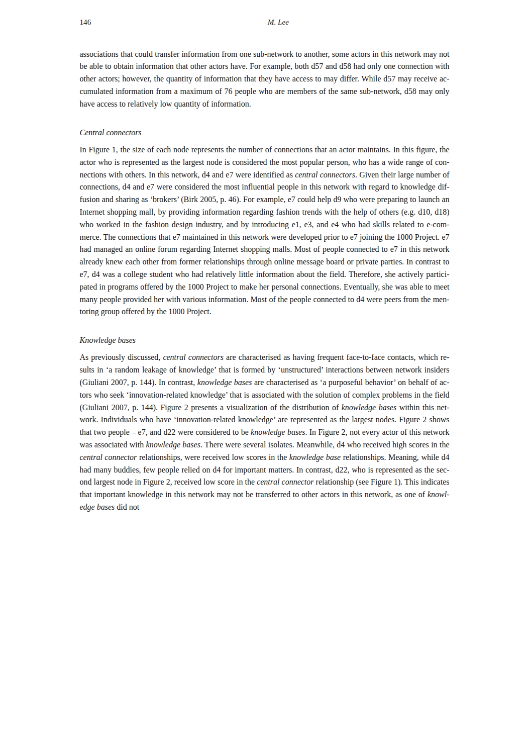146 M. Lee
associations that could transfer information from one sub-network to another, some actors in this network may not be able to obtain information that other actors have. For example, both d57 and d58 had only one connection with other actors; however, the quantity of information that they have access to may differ. While d57 may receive accumulated information from a maximum of 76 people who are members of the same sub-network, d58 may only have access to relatively low quantity of information.
Central connectors
In Figure 1, the size of each node represents the number of connections that an actor maintains. In this figure, the actor who is represented as the largest node is considered the most popular person, who has a wide range of connections with others. In this network, d4 and e7 were identified as central connectors. Given their large number of connections, d4 and e7 were considered the most influential people in this network with regard to knowledge diffusion and sharing as ‘brokers’ (Birk 2005, p. 46). For example, e7 could help d9 who were preparing to launch an Internet shopping mall, by providing information regarding fashion trends with the help of others (e.g. d10, d18) who worked in the fashion design industry, and by introducing e1, e3, and e4 who had skills related to e-commerce. The connections that e7 maintained in this network were developed prior to e7 joining the 1000 Project. e7 had managed an online forum regarding Internet shopping malls. Most of people connected to e7 in this network already knew each other from former relationships through online message board or private parties. In contrast to e7, d4 was a college student who had relatively little information about the field. Therefore, she actively participated in programs offered by the 1000 Project to make her personal connections. Eventually, she was able to meet many people provided her with various information. Most of the people connected to d4 were peers from the mentoring group offered by the 1000 Project.
Knowledge bases
As previously discussed, central connectors are characterised as having frequent face-to-face contacts, which results in ‘a random leakage of knowledge’ that is formed by ‘unstructured’ interactions between network insiders (Giuliani 2007, p. 144). In contrast, knowledge bases are characterised as ‘a purposeful behavior’ on behalf of actors who seek ‘innovation-related knowledge’ that is associated with the solution of complex problems in the field (Giuliani 2007, p. 144). Figure 2 presents a visualization of the distribution of knowledge bases within this network. Individuals who have ‘innovation-related knowledge’ are represented as the largest nodes. Figure 2 shows that two people – e7, and d22 were considered to be knowledge bases. In Figure 2, not every actor of this network was associated with knowledge bases. There were several isolates. Meanwhile, d4 who received high scores in the central connector relationships, were received low scores in the knowledge base relationships. Meaning, while d4 had many buddies, few people relied on d4 for important matters. In contrast, d22, who is represented as the second largest node in Figure 2, received low score in the central connector relationship (see Figure 1). This indicates that important knowledge in this network may not be transferred to other actors in this network, as one of knowledge bases did not